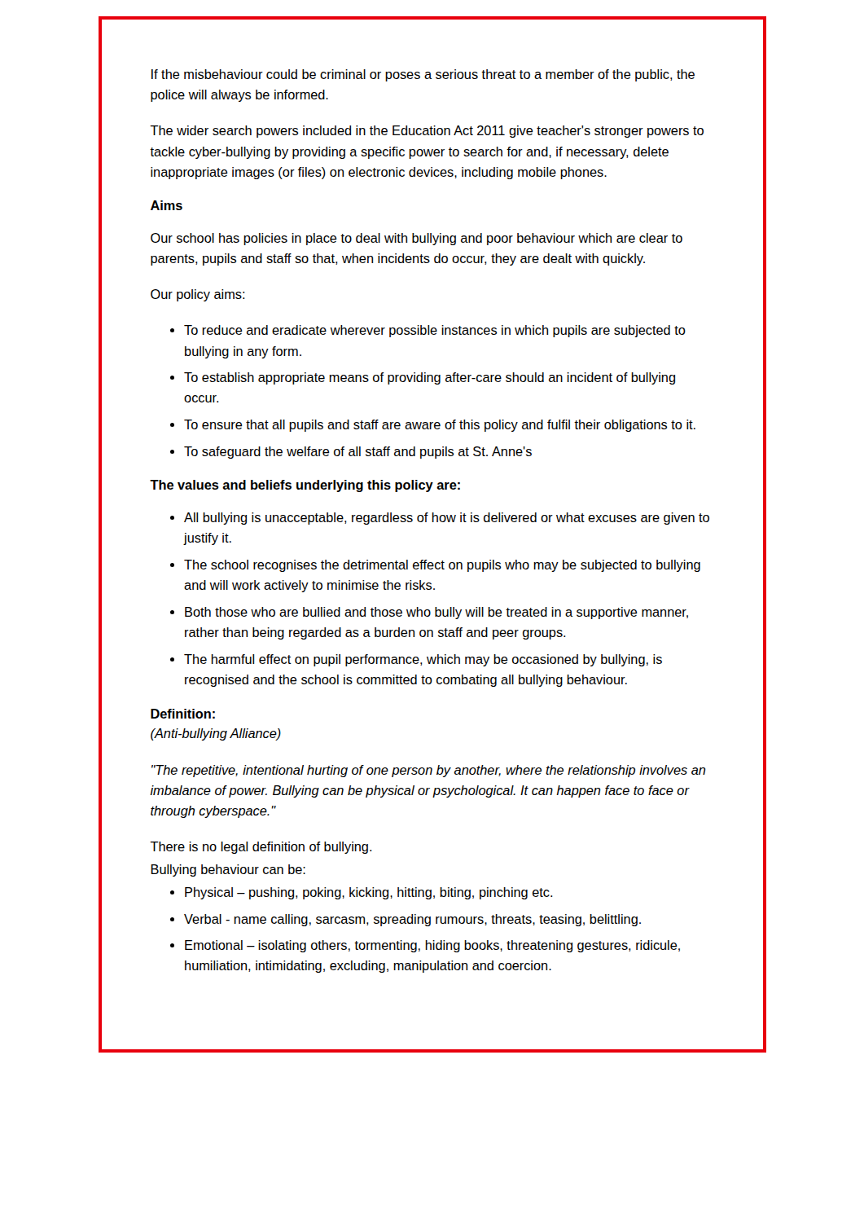If the misbehaviour could be criminal or poses a serious threat to a member of the public, the police will always be informed.
The wider search powers included in the Education Act 2011 give teacher's stronger powers to tackle cyber-bullying by providing a specific power to search for and, if necessary, delete inappropriate images (or files) on electronic devices, including mobile phones.
Aims
Our school has policies in place to deal with bullying and poor behaviour which are clear to parents, pupils and staff so that, when incidents do occur, they are dealt with quickly.
Our policy aims:
To reduce and eradicate wherever possible instances in which pupils are subjected to bullying in any form.
To establish appropriate means of providing after-care should an incident of bullying occur.
To ensure that all pupils and staff are aware of this policy and fulfil their obligations to it.
To safeguard the welfare of all staff and pupils at St. Anne's
The values and beliefs underlying this policy are:
All bullying is unacceptable, regardless of how it is delivered or what excuses are given to justify it.
The school recognises the detrimental effect on pupils who may be subjected to bullying and will work actively to minimise the risks.
Both those who are bullied and those who bully will be treated in a supportive manner, rather than being regarded as a burden on staff and peer groups.
The harmful effect on pupil performance, which may be occasioned by bullying, is recognised and the school is committed to combating all bullying behaviour.
Definition:
(Anti-bullying Alliance)
"The repetitive, intentional hurting of one person by another, where the relationship involves an imbalance of power. Bullying can be physical or psychological. It can happen face to face or through cyberspace."
There is no legal definition of bullying.
Bullying behaviour can be:
Physical – pushing, poking, kicking, hitting, biting, pinching etc.
Verbal - name calling, sarcasm, spreading rumours, threats, teasing, belittling.
Emotional – isolating others, tormenting, hiding books, threatening gestures, ridicule, humiliation, intimidating, excluding, manipulation and coercion.